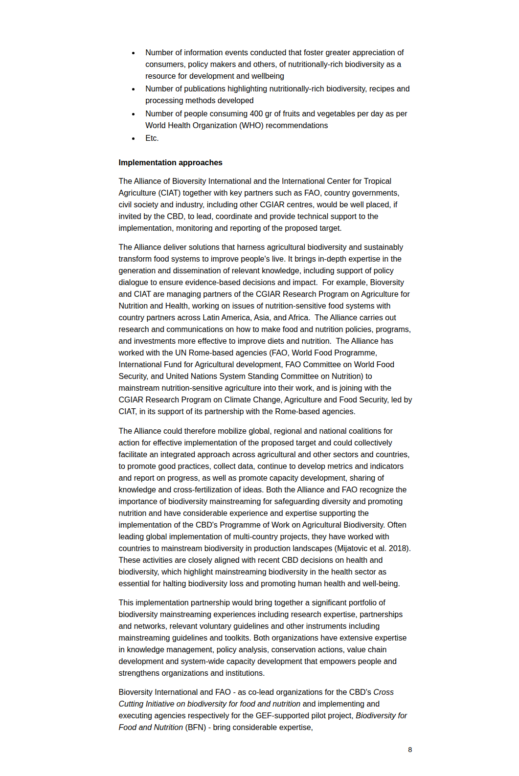Number of information events conducted that foster greater appreciation of consumers, policy makers and others, of nutritionally-rich biodiversity as a resource for development and wellbeing
Number of publications highlighting nutritionally-rich biodiversity, recipes and processing methods developed
Number of people consuming 400 gr of fruits and vegetables per day as per World Health Organization (WHO) recommendations
Etc.
Implementation approaches
The Alliance of Bioversity International and the International Center for Tropical Agriculture (CIAT) together with key partners such as FAO, country governments, civil society and industry, including other CGIAR centres, would be well placed, if invited by the CBD, to lead, coordinate and provide technical support to the implementation, monitoring and reporting of the proposed target.
The Alliance deliver solutions that harness agricultural biodiversity and sustainably transform food systems to improve people's live. It brings in-depth expertise in the generation and dissemination of relevant knowledge, including support of policy dialogue to ensure evidence-based decisions and impact. For example, Bioversity and CIAT are managing partners of the CGIAR Research Program on Agriculture for Nutrition and Health, working on issues of nutrition-sensitive food systems with country partners across Latin America, Asia, and Africa. The Alliance carries out research and communications on how to make food and nutrition policies, programs, and investments more effective to improve diets and nutrition. The Alliance has worked with the UN Rome-based agencies (FAO, World Food Programme, International Fund for Agricultural development, FAO Committee on World Food Security, and United Nations System Standing Committee on Nutrition) to mainstream nutrition-sensitive agriculture into their work, and is joining with the CGIAR Research Program on Climate Change, Agriculture and Food Security, led by CIAT, in its support of its partnership with the Rome-based agencies.
The Alliance could therefore mobilize global, regional and national coalitions for action for effective implementation of the proposed target and could collectively facilitate an integrated approach across agricultural and other sectors and countries, to promote good practices, collect data, continue to develop metrics and indicators and report on progress, as well as promote capacity development, sharing of knowledge and cross-fertilization of ideas. Both the Alliance and FAO recognize the importance of biodiversity mainstreaming for safeguarding diversity and promoting nutrition and have considerable experience and expertise supporting the implementation of the CBD's Programme of Work on Agricultural Biodiversity. Often leading global implementation of multi-country projects, they have worked with countries to mainstream biodiversity in production landscapes (Mijatovic et al. 2018). These activities are closely aligned with recent CBD decisions on health and biodiversity, which highlight mainstreaming biodiversity in the health sector as essential for halting biodiversity loss and promoting human health and well-being.
This implementation partnership would bring together a significant portfolio of biodiversity mainstreaming experiences including research expertise, partnerships and networks, relevant voluntary guidelines and other instruments including mainstreaming guidelines and toolkits. Both organizations have extensive expertise in knowledge management, policy analysis, conservation actions, value chain development and system-wide capacity development that empowers people and strengthens organizations and institutions.
Bioversity International and FAO - as co-lead organizations for the CBD's Cross Cutting Initiative on biodiversity for food and nutrition and implementing and executing agencies respectively for the GEF-supported pilot project, Biodiversity for Food and Nutrition (BFN) - bring considerable expertise,
8